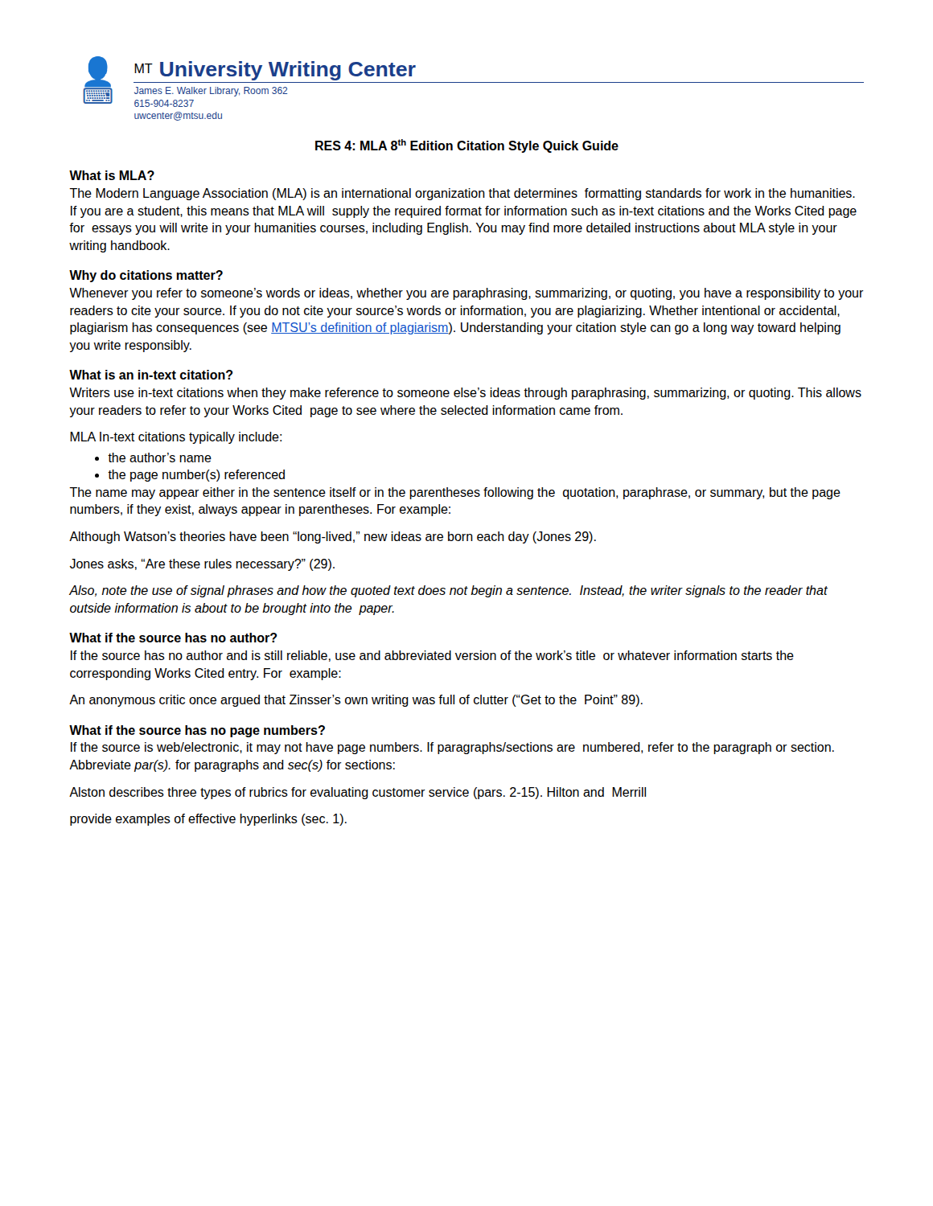👤
⌨
MT
University Writing Center
James E. Walker Library, Room 362
615-904-8237
uwcenter@mtsu.edu
RES 4: MLA 8th Edition Citation Style Quick Guide
What is MLA?
The Modern Language Association (MLA) is an international organization that determines formatting standards for work in the humanities. If you are a student, this means that MLA will supply the required format for information such as in-text citations and the Works Cited page for essays you will write in your humanities courses, including English. You may find more detailed instructions about MLA style in your writing handbook.
Why do citations matter?
Whenever you refer to someone’s words or ideas, whether you are paraphrasing, summarizing, or quoting, you have a responsibility to your readers to cite your source. If you do not cite your source’s words or information, you are plagiarizing. Whether intentional or accidental, plagiarism has consequences (see MTSU’s definition of plagiarism). Understanding your citation style can go a long way toward helping you write responsibly.
What is an in-text citation?
Writers use in-text citations when they make reference to someone else’s ideas through paraphrasing, summarizing, or quoting. This allows your readers to refer to your Works Cited page to see where the selected information came from.
MLA In-text citations typically include:
the author’s name
the page number(s) referenced
The name may appear either in the sentence itself or in the parentheses following the quotation, paraphrase, or summary, but the page numbers, if they exist, always appear in parentheses. For example:
Although Watson’s theories have been “long-lived,” new ideas are born each day (Jones 29).
Jones asks, “Are these rules necessary?” (29).
Also, note the use of signal phrases and how the quoted text does not begin a sentence. Instead, the writer signals to the reader that outside information is about to be brought into the paper.
What if the source has no author?
If the source has no author and is still reliable, use and abbreviated version of the work’s title or whatever information starts the corresponding Works Cited entry. For example:
An anonymous critic once argued that Zinsser’s own writing was full of clutter (“Get to the Point” 89).
What if the source has no page numbers?
If the source is web/electronic, it may not have page numbers. If paragraphs/sections are numbered, refer to the paragraph or section. Abbreviate par(s). for paragraphs and sec(s) for sections:
Alston describes three types of rubrics for evaluating customer service (pars. 2-15). Hilton and Merrill
provide examples of effective hyperlinks (sec. 1).